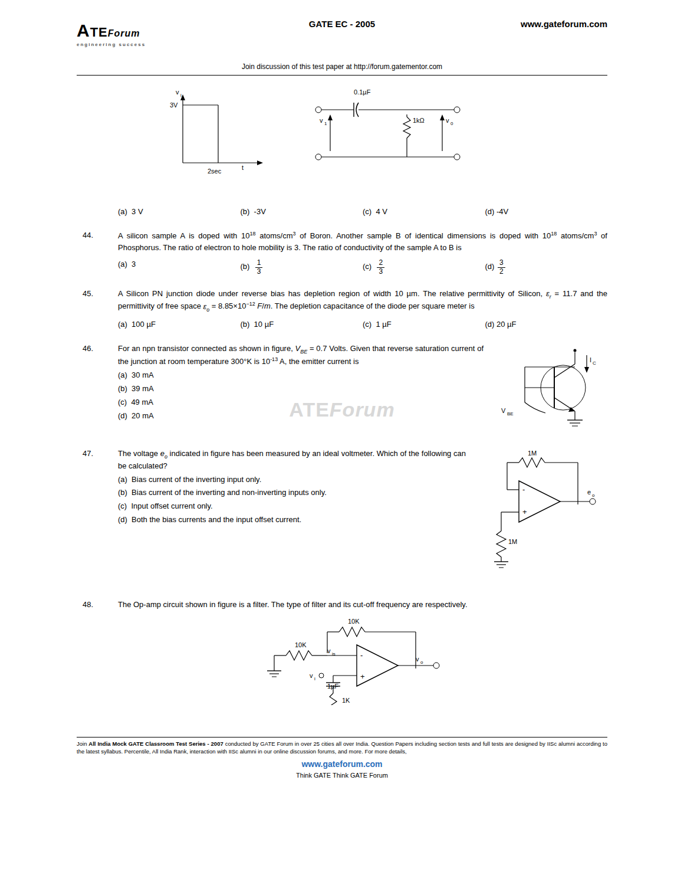ATEForum engineering success
GATE EC - 2005
www.gateforum.com
Join discussion of this test paper at http://forum.gatementor.com
v i 3V 2sec t 0.1µF 1kΩ v 1 v 0
(a) 3 V
(b) -3V
(c) 4 V
(d) -4V
44.
A silicon sample A is doped with 1018 atoms/cm3 of Boron. Another sample B of identical dimensions is doped with 1018 atoms/cm3 of Phosphorus. The ratio of electron to hole mobility is 3. The ratio of conductivity of the sample A to B is
(a) 3
(b) 13
(c) 23
(d) 32
45.
A Silicon PN junction diode under reverse bias has depletion region of width 10 µm. The relative permittivity of Silicon, εr = 11.7 and the permittivity of free space εo = 8.85×10−12 F/m. The depletion capacitance of the diode per square meter is
(a) 100 µF
(b) 10 µF
(c) 1 µF
(d) 20 µF
46.
I C V BE
For an npn transistor connected as shown in figure, VBE = 0.7 Volts. Given that reverse saturation current of the junction at room temperature 300°K is 10-13 A, the emitter current is
(a) 30 mA
(b) 39 mA
(c) 49 mA
(d) 20 mA
47.
1M - + e o 1M
The voltage eo indicated in figure has been measured by an ideal voltmeter. Which of the following can be calculated?
(a) Bias current of the inverting input only.
(b) Bias current of the inverting and non-inverting inputs only.
(c) Input offset current only.
(d) Both the bias currents and the input offset current.
48.
The Op-amp circuit shown in figure is a filter. The type of filter and its cut-off frequency are respectively.
10K 10K - + v o v is v i 1µF 1K
Join All India Mock GATE Classroom Test Series - 2007 conducted by GATE Forum in over 25 cities all over India. Question Papers including section tests and full tests are designed by IISc alumni according to the latest syllabus. Percentile, All India Rank, interaction with IISc alumni in our online discussion forums, and more. For more details,
www.gateforum.com
Think GATE Think GATE Forum
ATEForum